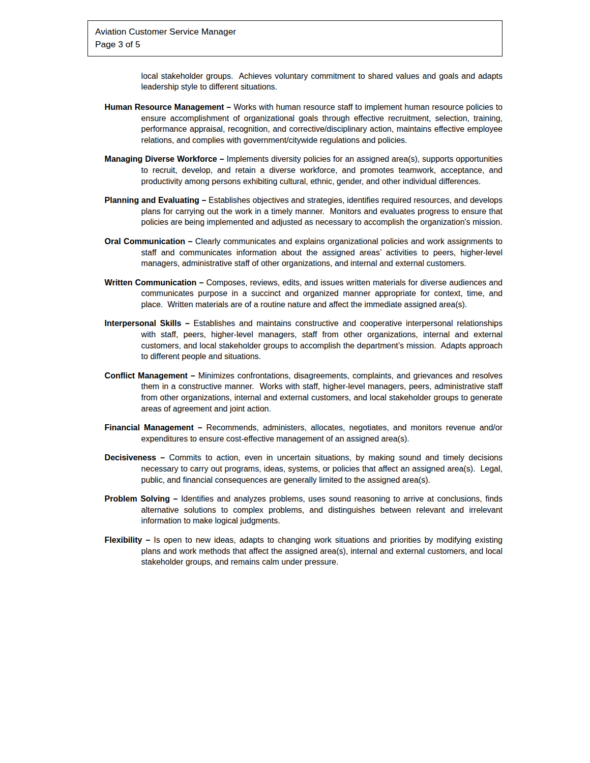Aviation Customer Service Manager
Page 3 of 5
local stakeholder groups. Achieves voluntary commitment to shared values and goals and adapts leadership style to different situations.
Human Resource Management – Works with human resource staff to implement human resource policies to ensure accomplishment of organizational goals through effective recruitment, selection, training, performance appraisal, recognition, and corrective/disciplinary action, maintains effective employee relations, and complies with government/citywide regulations and policies.
Managing Diverse Workforce – Implements diversity policies for an assigned area(s), supports opportunities to recruit, develop, and retain a diverse workforce, and promotes teamwork, acceptance, and productivity among persons exhibiting cultural, ethnic, gender, and other individual differences.
Planning and Evaluating – Establishes objectives and strategies, identifies required resources, and develops plans for carrying out the work in a timely manner. Monitors and evaluates progress to ensure that policies are being implemented and adjusted as necessary to accomplish the organization's mission.
Oral Communication – Clearly communicates and explains organizational policies and work assignments to staff and communicates information about the assigned areas’ activities to peers, higher-level managers, administrative staff of other organizations, and internal and external customers.
Written Communication – Composes, reviews, edits, and issues written materials for diverse audiences and communicates purpose in a succinct and organized manner appropriate for context, time, and place. Written materials are of a routine nature and affect the immediate assigned area(s).
Interpersonal Skills – Establishes and maintains constructive and cooperative interpersonal relationships with staff, peers, higher-level managers, staff from other organizations, internal and external customers, and local stakeholder groups to accomplish the department’s mission. Adapts approach to different people and situations.
Conflict Management – Minimizes confrontations, disagreements, complaints, and grievances and resolves them in a constructive manner. Works with staff, higher-level managers, peers, administrative staff from other organizations, internal and external customers, and local stakeholder groups to generate areas of agreement and joint action.
Financial Management – Recommends, administers, allocates, negotiates, and monitors revenue and/or expenditures to ensure cost-effective management of an assigned area(s).
Decisiveness – Commits to action, even in uncertain situations, by making sound and timely decisions necessary to carry out programs, ideas, systems, or policies that affect an assigned area(s). Legal, public, and financial consequences are generally limited to the assigned area(s).
Problem Solving – Identifies and analyzes problems, uses sound reasoning to arrive at conclusions, finds alternative solutions to complex problems, and distinguishes between relevant and irrelevant information to make logical judgments.
Flexibility – Is open to new ideas, adapts to changing work situations and priorities by modifying existing plans and work methods that affect the assigned area(s), internal and external customers, and local stakeholder groups, and remains calm under pressure.